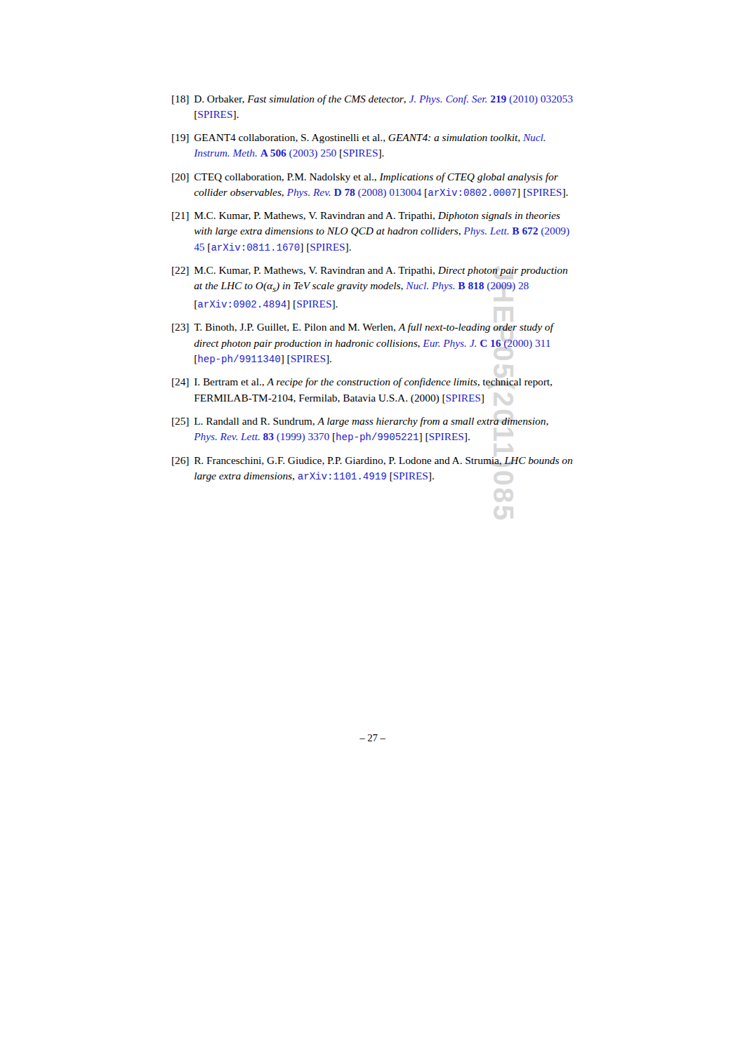JHEP05(2011)085
[18] D. Orbaker, Fast simulation of the CMS detector, J. Phys. Conf. Ser. 219 (2010) 032053 [SPIRES].
[19] GEANT4 collaboration, S. Agostinelli et al., GEANT4: a simulation toolkit, Nucl. Instrum. Meth. A 506 (2003) 250 [SPIRES].
[20] CTEQ collaboration, P.M. Nadolsky et al., Implications of CTEQ global analysis for collider observables, Phys. Rev. D 78 (2008) 013004 [arXiv:0802.0007] [SPIRES].
[21] M.C. Kumar, P. Mathews, V. Ravindran and A. Tripathi, Diphoton signals in theories with large extra dimensions to NLO QCD at hadron colliders, Phys. Lett. B 672 (2009) 45 [arXiv:0811.1670] [SPIRES].
[22] M.C. Kumar, P. Mathews, V. Ravindran and A. Tripathi, Direct photon pair production at the LHC to O(αs) in TeV scale gravity models, Nucl. Phys. B 818 (2009) 28 [arXiv:0902.4894] [SPIRES].
[23] T. Binoth, J.P. Guillet, E. Pilon and M. Werlen, A full next-to-leading order study of direct photon pair production in hadronic collisions, Eur. Phys. J. C 16 (2000) 311 [hep-ph/9911340] [SPIRES].
[24] I. Bertram et al., A recipe for the construction of confidence limits, technical report, FERMILAB-TM-2104, Fermilab, Batavia U.S.A. (2000) [SPIRES]
[25] L. Randall and R. Sundrum, A large mass hierarchy from a small extra dimension, Phys. Rev. Lett. 83 (1999) 3370 [hep-ph/9905221] [SPIRES].
[26] R. Franceschini, G.F. Giudice, P.P. Giardino, P. Lodone and A. Strumia, LHC bounds on large extra dimensions, arXiv:1101.4919 [SPIRES].
– 27 –